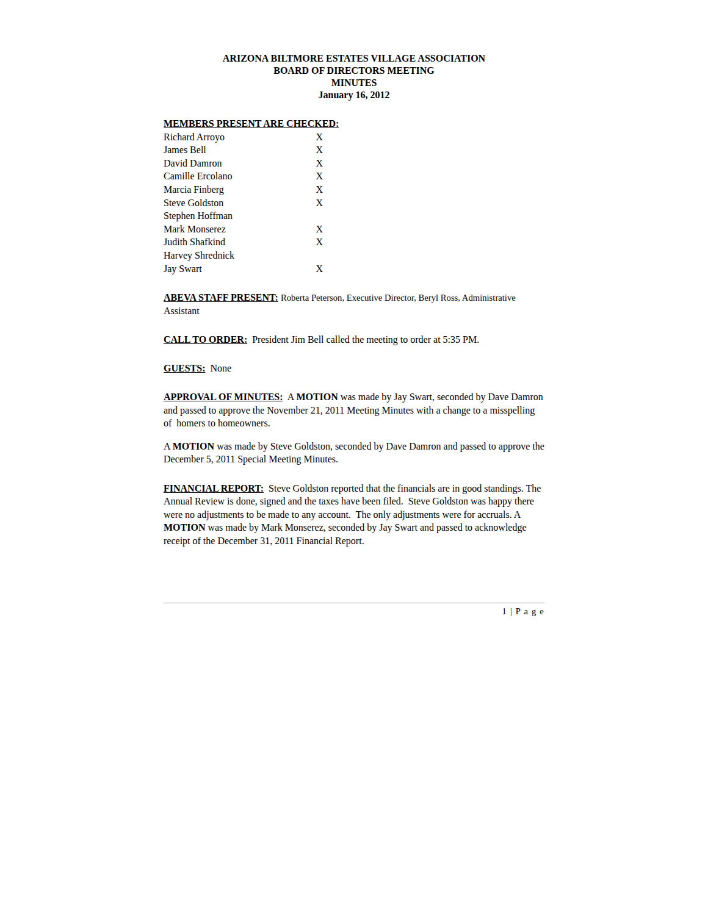ARIZONA BILTMORE ESTATES VILLAGE ASSOCIATION
BOARD OF DIRECTORS MEETING
MINUTES
January 16, 2012
MEMBERS PRESENT ARE CHECKED:
| Richard Arroyo | X |
| James Bell | X |
| David Damron | X |
| Camille Ercolano | X |
| Marcia Finberg | X |
| Steve Goldston | X |
| Stephen Hoffman | |
| Mark Monserez | X |
| Judith Shafkind | X |
| Harvey Shrednick | |
| Jay Swart | X |
ABEVA STAFF PRESENT: Roberta Peterson, Executive Director, Beryl Ross, Administrative Assistant
CALL TO ORDER: President Jim Bell called the meeting to order at 5:35 PM.
GUESTS: None
APPROVAL OF MINUTES: A MOTION was made by Jay Swart, seconded by Dave Damron and passed to approve the November 21, 2011 Meeting Minutes with a change to a misspelling of homers to homeowners.
A MOTION was made by Steve Goldston, seconded by Dave Damron and passed to approve the December 5, 2011 Special Meeting Minutes.
FINANCIAL REPORT: Steve Goldston reported that the financials are in good standings. The Annual Review is done, signed and the taxes have been filed. Steve Goldston was happy there were no adjustments to be made to any account. The only adjustments were for accruals. A MOTION was made by Mark Monserez, seconded by Jay Swart and passed to acknowledge receipt of the December 31, 2011 Financial Report.
1 | P a g e